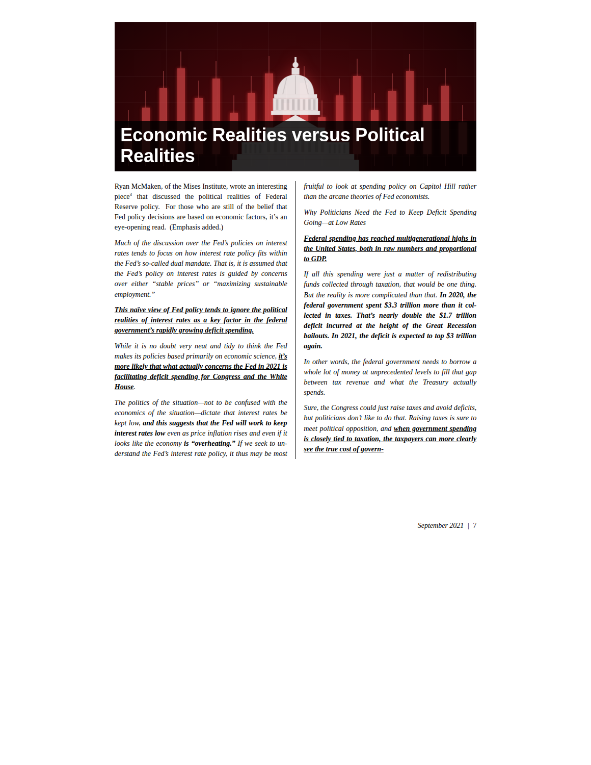Economic Realities versus Political Realities
Ryan McMaken, of the Mises Institute, wrote an interesting piece3 that discussed the political realities of Federal Reserve policy. For those who are still of the belief that Fed policy decisions are based on economic factors, it’s an eye-opening read. (Emphasis added.)
Much of the discussion over the Fed’s policies on interest rates tends to focus on how interest rate policy fits within the Fed’s so-called dual mandate. That is, it is assumed that the Fed’s policy on interest rates is guided by concerns over either “stable prices” or “maximizing sustainable employment.”
This naïve view of Fed policy tends to ignore the political realities of interest rates as a key factor in the federal government’s rapidly growing deficit spending.
While it is no doubt very neat and tidy to think the Fed makes its policies based primarily on economic science, it’s more likely that what actually concerns the Fed in 2021 is facilitating deficit spending for Congress and the White House.
The politics of the situation—not to be confused with the economics of the situation—dictate that interest rates be kept low, and this suggests that the Fed will work to keep interest rates low even as price inflation rises and even if it looks like the economy is “overheating.” If we seek to understand the Fed’s interest rate policy, it thus may be most fruitful to look at spending policy on Capitol Hill rather than the arcane theories of Fed economists.
Why Politicians Need the Fed to Keep Deficit Spending Going—at Low Rates
Federal spending has reached multigenerational highs in the United States, both in raw numbers and proportional to GDP.
If all this spending were just a matter of redistributing funds collected through taxation, that would be one thing. But the reality is more complicated than that. In 2020, the federal government spent $3.3 trillion more than it collected in taxes. That’s nearly double the $1.7 trillion deficit incurred at the height of the Great Recession bailouts. In 2021, the deficit is expected to top $3 trillion again.
In other words, the federal government needs to borrow a whole lot of money at unprecedented levels to fill that gap between tax revenue and what the Treasury actually spends.
Sure, the Congress could just raise taxes and avoid deficits, but politicians don’t like to do that. Raising taxes is sure to meet political opposition, and when government spending is closely tied to taxation, the taxpayers can more clearly see the true cost of govern-
September 2021 | 7